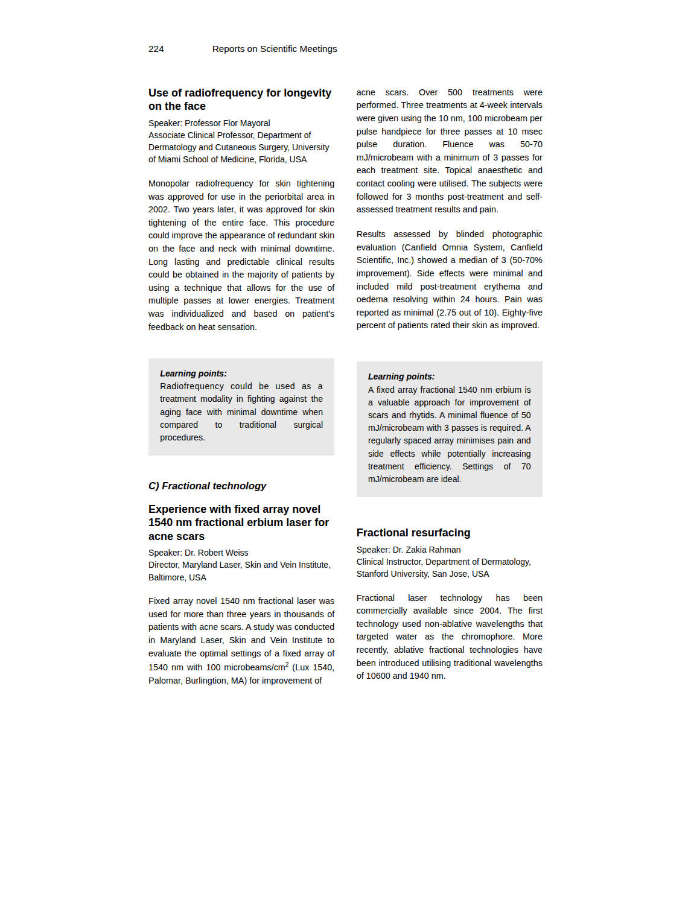224
Reports on Scientific Meetings
Use of radiofrequency for longevity on the face
Speaker: Professor Flor Mayoral
Associate Clinical Professor, Department of Dermatology and Cutaneous Surgery, University of Miami School of Medicine, Florida, USA
Monopolar radiofrequency for skin tightening was approved for use in the periorbital area in 2002. Two years later, it was approved for skin tightening of the entire face. This procedure could improve the appearance of redundant skin on the face and neck with minimal downtime. Long lasting and predictable clinical results could be obtained in the majority of patients by using a technique that allows for the use of multiple passes at lower energies. Treatment was individualized and based on patient's feedback on heat sensation.
Learning points:
Radiofrequency could be used as a treatment modality in fighting against the aging face with minimal downtime when compared to traditional surgical procedures.
C) Fractional technology
Experience with fixed array novel 1540 nm fractional erbium laser for acne scars
Speaker: Dr. Robert Weiss
Director, Maryland Laser, Skin and Vein Institute, Baltimore, USA
Fixed array novel 1540 nm fractional laser was used for more than three years in thousands of patients with acne scars. A study was conducted in Maryland Laser, Skin and Vein Institute to evaluate the optimal settings of a fixed array of 1540 nm with 100 microbeams/cm2 (Lux 1540, Palomar, Burlingtion, MA) for improvement of
acne scars. Over 500 treatments were performed. Three treatments at 4-week intervals were given using the 10 nm, 100 microbeam per pulse handpiece for three passes at 10 msec pulse duration. Fluence was 50-70 mJ/microbeam with a minimum of 3 passes for each treatment site. Topical anaesthetic and contact cooling were utilised. The subjects were followed for 3 months post-treatment and self-assessed treatment results and pain.
Results assessed by blinded photographic evaluation (Canfield Omnia System, Canfield Scientific, Inc.) showed a median of 3 (50-70% improvement). Side effects were minimal and included mild post-treatment erythema and oedema resolving within 24 hours. Pain was reported as minimal (2.75 out of 10). Eighty-five percent of patients rated their skin as improved.
Learning points:
A fixed array fractional 1540 nm erbium is a valuable approach for improvement of scars and rhytids. A minimal fluence of 50 mJ/microbeam with 3 passes is required. A regularly spaced array minimises pain and side effects while potentially increasing treatment efficiency. Settings of 70 mJ/microbeam are ideal.
Fractional resurfacing
Speaker: Dr. Zakia Rahman
Clinical Instructor, Department of Dermatology, Stanford University, San Jose, USA
Fractional laser technology has been commercially available since 2004. The first technology used non-ablative wavelengths that targeted water as the chromophore. More recently, ablative fractional technologies have been introduced utilising traditional wavelengths of 10600 and 1940 nm.